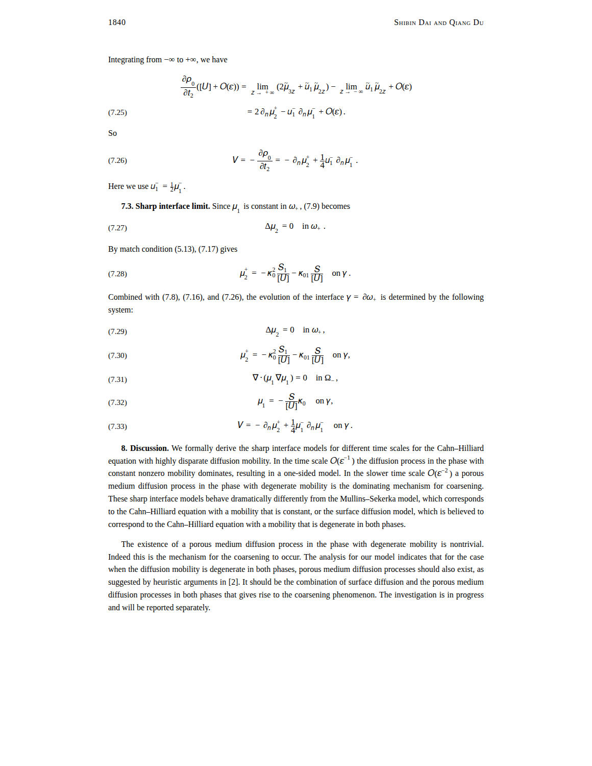1840 Shibin Dai and Qiang Du
Integrating from −∞ to +∞, we have
∂ρ0∂t2 ([U]+O(ε)) = limz→+∞ (2μ~3z +u~1μ~2z) − limz→−∞ u~1μ~2z +O(ε)
(7.25)
=2∂nμ2+ −u1−∂nμ1− +O(ε).
So
(7.26)
V=− ∂ρ0∂t2 =−∂nμ2+ +14 u1−∂nμ1−.
Here we use u1−=12μ1−.
7.3. Sharp interface limit. Since μ1 is constant in ω+, (7.9) becomes
(7.27)
Δμ2=0 in ω+.
By match condition (5.13), (7.17) gives
(7.28)
μ2+= −κ02 S1[U] −κ01 S[U] on γ.
Combined with (7.8), (7.16), and (7.26), the evolution of the interface γ=∂ω+ is determined by the following system:
(7.29)
Δμ2=0 in ω+,
(7.30)
μ2+= −κ02 S1[U] −κ01 S[U] on γ,
(7.31)
∇⋅ (μ1∇μ1) =0 in Ω−,
(7.32)
μ1= −S[U] κ0 on γ,
(7.33)
V=−∂nμ2+ +14 μ1−∂nμ1− on γ.
8. Discussion. We formally derive the sharp interface models for different time scales for the Cahn–Hilliard equation with highly disparate diffusion mobility. In the time scale O(ε−1) the diffusion process in the phase with constant nonzero mobility dominates, resulting in a one-sided model. In the slower time scale O(ε−2) a porous medium diffusion process in the phase with degenerate mobility is the dominating mechanism for coarsening. These sharp interface models behave dramatically differently from the Mullins–Sekerka model, which corresponds to the Cahn–Hilliard equation with a mobility that is constant, or the surface diffusion model, which is believed to correspond to the Cahn–Hilliard equation with a mobility that is degenerate in both phases.
The existence of a porous medium diffusion process in the phase with degenerate mobility is nontrivial. Indeed this is the mechanism for the coarsening to occur. The analysis for our model indicates that for the case when the diffusion mobility is degenerate in both phases, porous medium diffusion processes should also exist, as suggested by heuristic arguments in [2]. It should be the combination of surface diffusion and the porous medium diffusion processes in both phases that gives rise to the coarsening phenomenon. The investigation is in progress and will be reported separately.